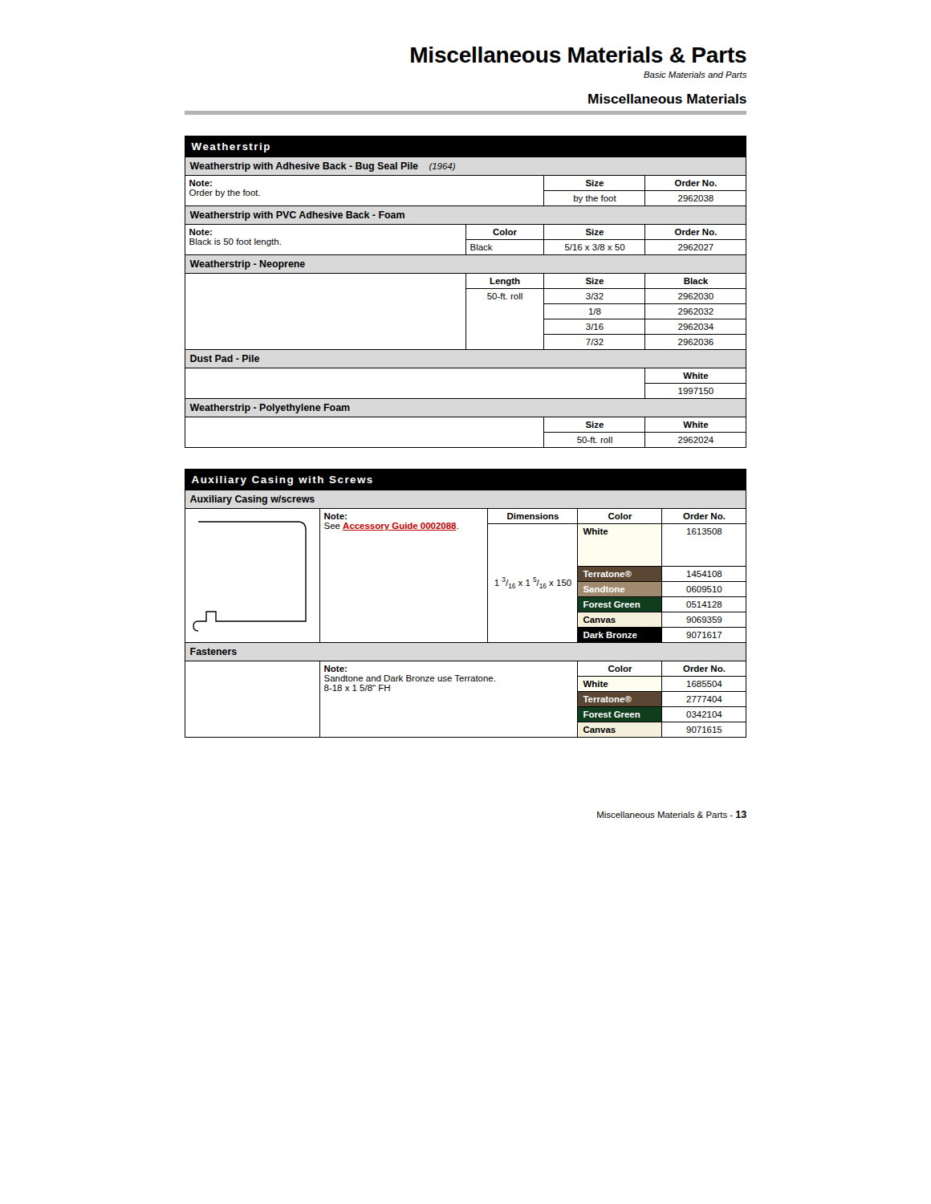Miscellaneous Materials & Parts
Basic Materials and Parts
Miscellaneous Materials
| Weatherstrip |
| Weatherstrip with Adhesive Back - Bug Seal Pile (1964) |
| Note: Order by the foot. | Size | Order No. |
| by the foot | 2962038 |
| Weatherstrip with PVC Adhesive Back - Foam |
| Note: Black is 50 foot length. | Color | Size | Order No. |
| Black | 5/16 x 3/8 x 50 | 2962027 |
| Weatherstrip - Neoprene |
| | Length | Size | Black |
| 50-ft. roll | 3/32 | 2962030 |
| 1/8 | 2962032 |
| 3/16 | 2962034 |
| 7/32 | 2962036 |
| Dust Pad - Pile |
| | White |
| 1997150 |
| Weatherstrip - Polyethylene Foam |
| | Size | White |
| 50-ft. roll | 2962024 |
| Auxiliary Casing with Screws |
| Auxiliary Casing w/screws |
| | Note: See Accessory Guide 0002088 . | Dimensions | Color | Order No. |
| 1 3 / 16 x 1 5 / 16 x 150 | White | 1613508 |
| Terratone® | 1454108 |
| Sandtone | 0609510 |
| Forest Green | 0514128 |
| Canvas | 9069359 |
| Dark Bronze | 9071617 |
| Fasteners |
| | Note: Sandtone and Dark Bronze use Terratone. 8-18 x 1 5/8" FH | Color | Order No. |
| White | 1685504 |
| Terratone® | 2777404 |
| Forest Green | 0342104 |
| Canvas | 9071615 |
Miscellaneous Materials & Parts - 13